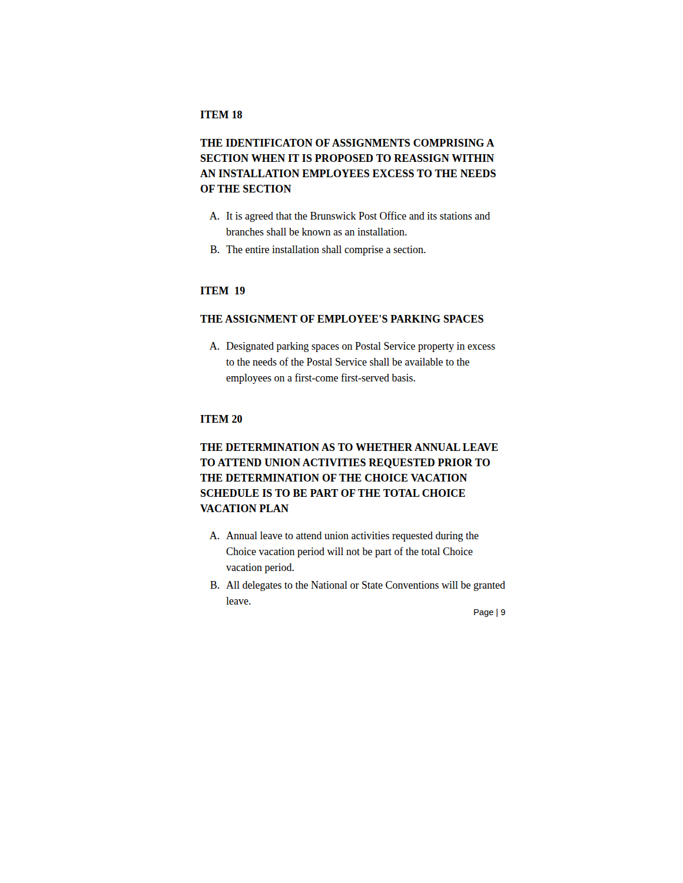ITEM 18
THE IDENTIFICATON OF ASSIGNMENTS COMPRISING A SECTION WHEN IT IS PROPOSED TO REASSIGN WITHIN AN INSTALLATION EMPLOYEES EXCESS TO THE NEEDS OF THE SECTION
It is agreed that the Brunswick Post Office and its stations and branches shall be known as an installation.
The entire installation shall comprise a section.
ITEM 19
THE ASSIGNMENT OF EMPLOYEE'S PARKING SPACES
Designated parking spaces on Postal Service property in excess to the needs of the Postal Service shall be available to the employees on a first-come first-served basis.
ITEM 20
THE DETERMINATION AS TO WHETHER ANNUAL LEAVE TO ATTEND UNION ACTIVITIES REQUESTED PRIOR TO THE DETERMINATION OF THE CHOICE VACATION SCHEDULE IS TO BE PART OF THE TOTAL CHOICE VACATION PLAN
Annual leave to attend union activities requested during the Choice vacation period will not be part of the total Choice vacation period.
All delegates to the National or State Conventions will be granted leave.
Page | 9